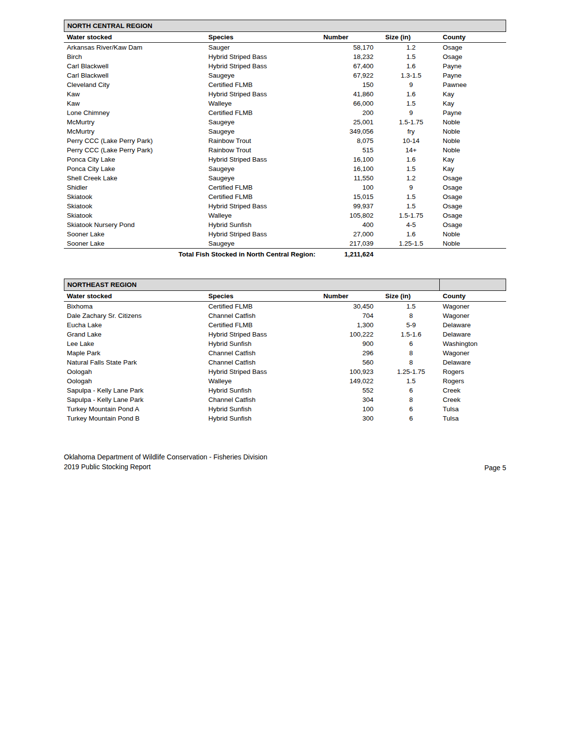| NORTH CENTRAL REGION |
| Water stocked | Species | Number | Size (in) | County |
| --- | --- | --- | --- | --- |
| Arkansas River/Kaw Dam | Sauger | 58,170 | 1.2 | Osage |
| Birch | Hybrid Striped Bass | 18,232 | 1.5 | Osage |
| Carl Blackwell | Hybrid Striped Bass | 67,400 | 1.6 | Payne |
| Carl Blackwell | Saugeye | 67,922 | 1.3-1.5 | Payne |
| Cleveland City | Certified FLMB | 150 | 9 | Pawnee |
| Kaw | Hybrid Striped Bass | 41,860 | 1.6 | Kay |
| Kaw | Walleye | 66,000 | 1.5 | Kay |
| Lone Chimney | Certified FLMB | 200 | 9 | Payne |
| McMurtry | Saugeye | 25,001 | 1.5-1.75 | Noble |
| McMurtry | Saugeye | 349,056 | fry | Noble |
| Perry CCC (Lake Perry Park) | Rainbow Trout | 8,075 | 10-14 | Noble |
| Perry CCC (Lake Perry Park) | Rainbow Trout | 515 | 14+ | Noble |
| Ponca City Lake | Hybrid Striped Bass | 16,100 | 1.6 | Kay |
| Ponca City Lake | Saugeye | 16,100 | 1.5 | Kay |
| Shell Creek Lake | Saugeye | 11,550 | 1.2 | Osage |
| Shidler | Certified FLMB | 100 | 9 | Osage |
| Skiatook | Certified FLMB | 15,015 | 1.5 | Osage |
| Skiatook | Hybrid Striped Bass | 99,937 | 1.5 | Osage |
| Skiatook | Walleye | 105,802 | 1.5-1.75 | Osage |
| Skiatook Nursery Pond | Hybrid Sunfish | 400 | 4-5 | Osage |
| Sooner Lake | Hybrid Striped Bass | 27,000 | 1.6 | Noble |
| Sooner Lake | Saugeye | 217,039 | 1.25-1.5 | Noble |
| Total Fish Stocked in North Central Region: | 1,211,624 | | |
| NORTHEAST REGION | |
| Water stocked | Species | Number | Size (in) | County |
| --- | --- | --- | --- | --- |
| Bixhoma | Certified FLMB | 30,450 | 1.5 | Wagoner |
| Dale Zachary Sr. Citizens | Channel Catfish | 704 | 8 | Wagoner |
| Eucha Lake | Certified FLMB | 1,300 | 5-9 | Delaware |
| Grand Lake | Hybrid Striped Bass | 100,222 | 1.5-1.6 | Delaware |
| Lee Lake | Hybrid Sunfish | 900 | 6 | Washington |
| Maple Park | Channel Catfish | 296 | 8 | Wagoner |
| Natural Falls State Park | Channel Catfish | 560 | 8 | Delaware |
| Oologah | Hybrid Striped Bass | 100,923 | 1.25-1.75 | Rogers |
| Oologah | Walleye | 149,022 | 1.5 | Rogers |
| Sapulpa - Kelly Lane Park | Hybrid Sunfish | 552 | 6 | Creek |
| Sapulpa - Kelly Lane Park | Channel Catfish | 304 | 8 | Creek |
| Turkey Mountain Pond A | Hybrid Sunfish | 100 | 6 | Tulsa |
| Turkey Mountain Pond B | Hybrid Sunfish | 300 | 6 | Tulsa |
Oklahoma Department of Wildlife Conservation - Fisheries Division
2019 Public Stocking Report
Page 5